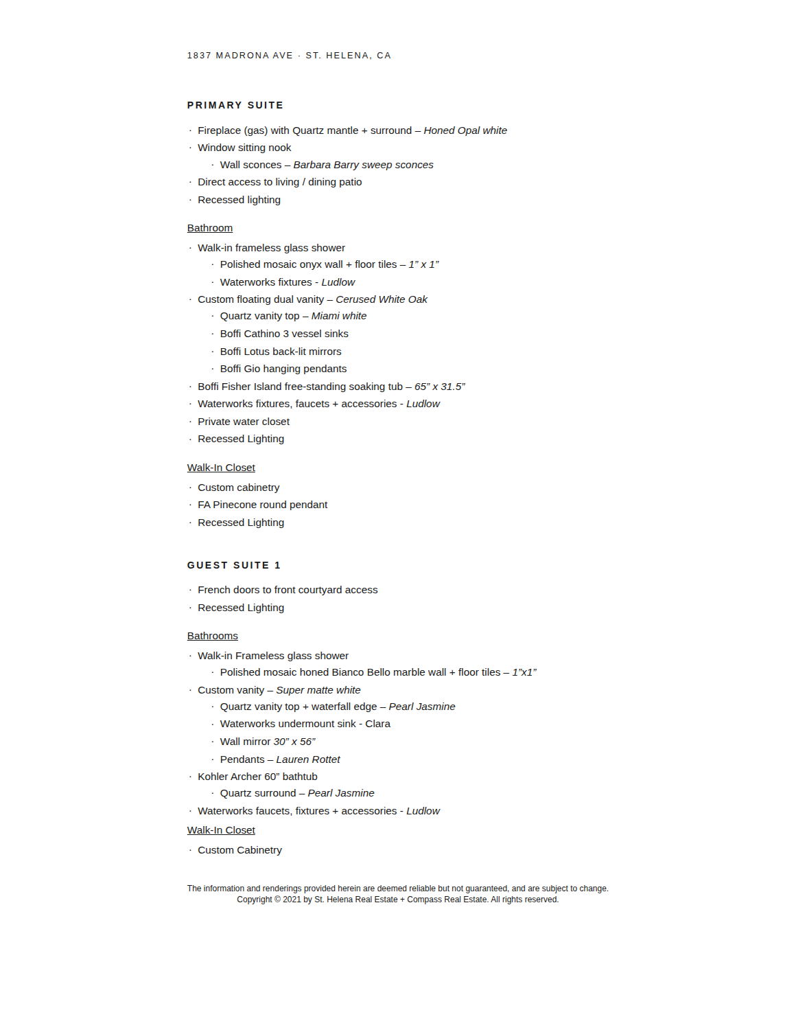1837 MADRONA AVE · ST. HELENA, CA
PRIMARY SUITE
Fireplace (gas) with Quartz mantle + surround – Honed Opal white
Window sitting nook
Wall sconces – Barbara Barry sweep sconces
Direct access to living / dining patio
Recessed lighting
Bathroom
Walk-in frameless glass shower
Polished mosaic onyx wall + floor tiles – 1” x 1”
Waterworks fixtures - Ludlow
Custom floating dual vanity – Cerused White Oak
Quartz vanity top – Miami white
Boffi Cathino 3 vessel sinks
Boffi Lotus back-lit mirrors
Boffi Gio hanging pendants
Boffi Fisher Island free-standing soaking tub – 65” x 31.5”
Waterworks fixtures, faucets + accessories - Ludlow
Private water closet
Recessed Lighting
Walk-In Closet
Custom cabinetry
FA Pinecone round pendant
Recessed Lighting
GUEST SUITE 1
French doors to front courtyard access
Recessed Lighting
Bathrooms
Walk-in Frameless glass shower
Polished mosaic honed Bianco Bello marble wall + floor tiles – 1”x1”
Custom vanity – Super matte white
Quartz vanity top + waterfall edge – Pearl Jasmine
Waterworks undermount sink - Clara
Wall mirror 30” x 56”
Pendants – Lauren Rottet
Kohler Archer 60” bathtub
Quartz surround – Pearl Jasmine
Waterworks faucets, fixtures + accessories - Ludlow
Walk-In Closet
Custom Cabinetry
The information and renderings provided herein are deemed reliable but not guaranteed, and are subject to change.
Copyright © 2021 by St. Helena Real Estate + Compass Real Estate. All rights reserved.